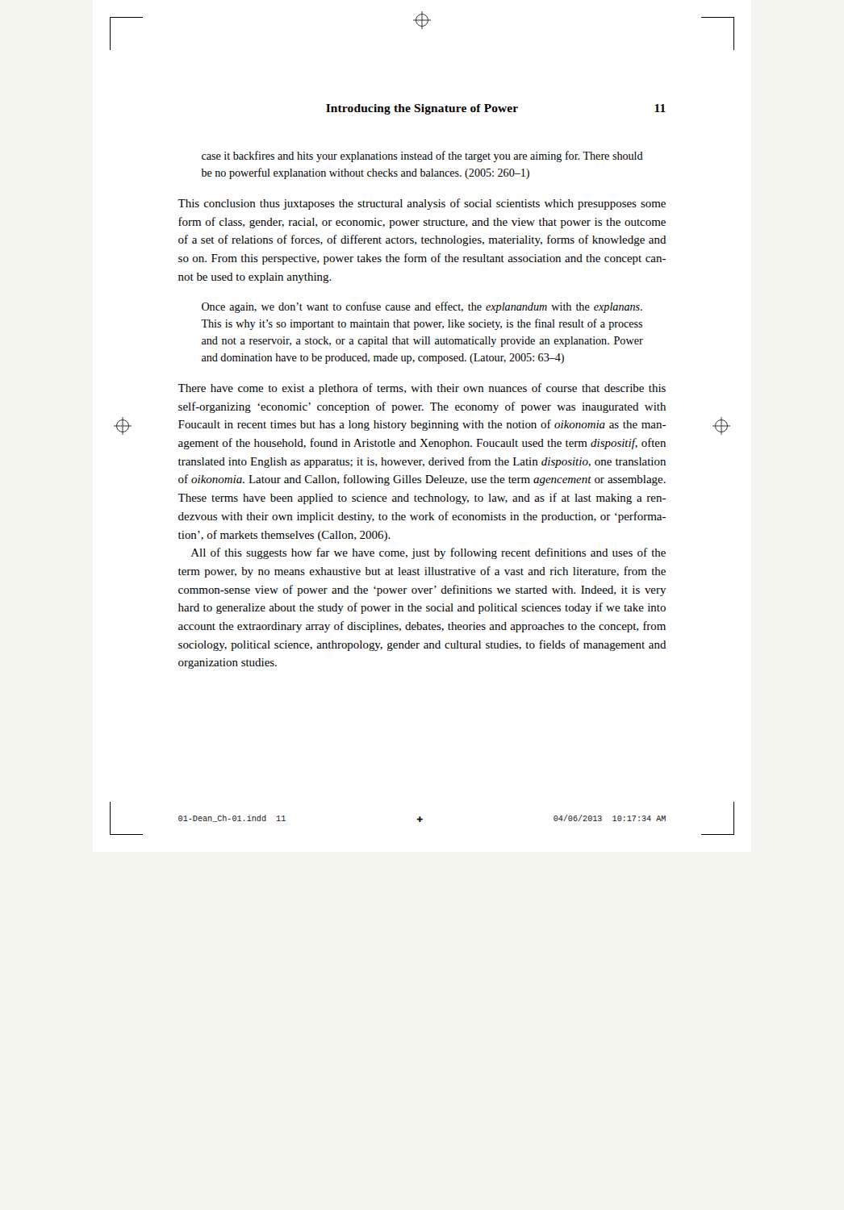Introducing the Signature of Power 11
case it backfires and hits your explanations instead of the target you are aiming for. There should be no powerful explanation without checks and balances. (2005: 260–1)
This conclusion thus juxtaposes the structural analysis of social scientists which presupposes some form of class, gender, racial, or economic, power structure, and the view that power is the outcome of a set of relations of forces, of different actors, technologies, materiality, forms of knowledge and so on. From this perspective, power takes the form of the resultant association and the concept cannot be used to explain anything.
Once again, we don’t want to confuse cause and effect, the explanandum with the explanans. This is why it’s so important to maintain that power, like society, is the final result of a process and not a reservoir, a stock, or a capital that will automatically provide an explanation. Power and domination have to be produced, made up, composed. (Latour, 2005: 63–4)
There have come to exist a plethora of terms, with their own nuances of course that describe this self-organizing ‘economic’ conception of power. The economy of power was inaugurated with Foucault in recent times but has a long history beginning with the notion of oikonomia as the management of the household, found in Aristotle and Xenophon. Foucault used the term dispositif, often translated into English as apparatus; it is, however, derived from the Latin dispositio, one translation of oikonomia. Latour and Callon, following Gilles Deleuze, use the term agencement or assemblage. These terms have been applied to science and technology, to law, and as if at last making a rendezvous with their own implicit destiny, to the work of economists in the production, or ‘performation’, of markets themselves (Callon, 2006).
All of this suggests how far we have come, just by following recent definitions and uses of the term power, by no means exhaustive but at least illustrative of a vast and rich literature, from the common-sense view of power and the ‘power over’ definitions we started with. Indeed, it is very hard to generalize about the study of power in the social and political sciences today if we take into account the extraordinary array of disciplines, debates, theories and approaches to the concept, from sociology, political science, anthropology, gender and cultural studies, to fields of management and organization studies.
01-Dean_Ch-01.indd 11 ✚ 04/06/2013 10:17:34 AM